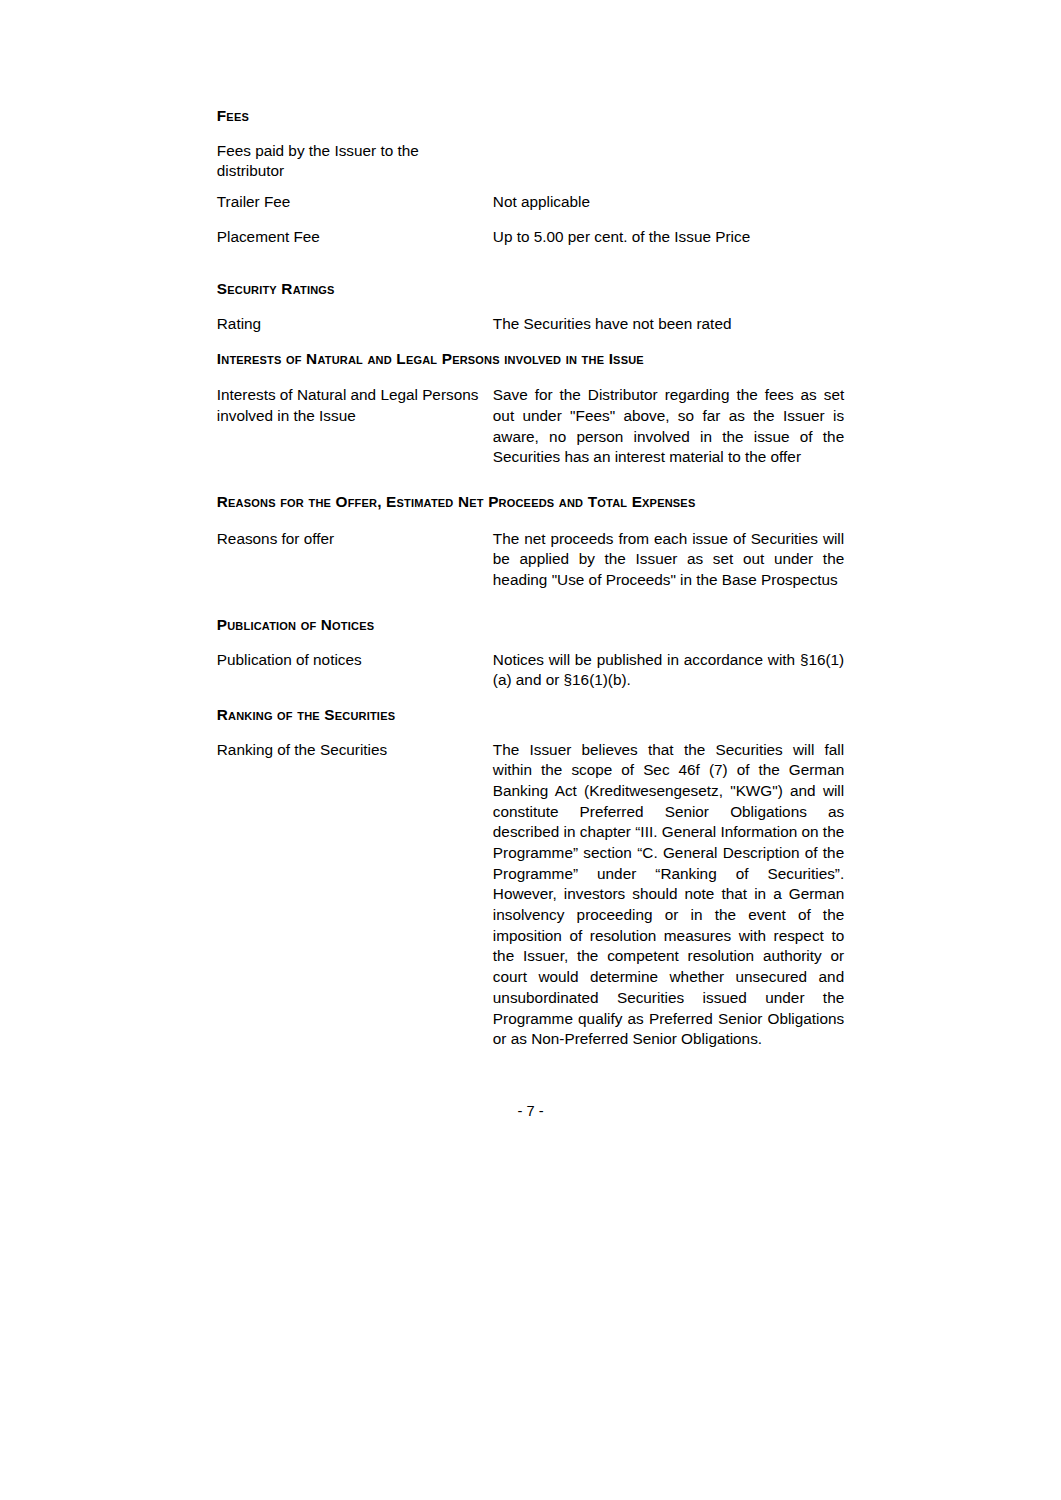Fees
Fees paid by the Issuer to the distributor
Trailer Fee
Not applicable
Placement Fee
Up to 5.00 per cent. of the Issue Price
Security Ratings
Rating
The Securities have not been rated
Interests of Natural and Legal Persons involved in the Issue
Interests of Natural and Legal Persons involved in the Issue
Save for the Distributor regarding the fees as set out under "Fees" above, so far as the Issuer is aware, no person involved in the issue of the Securities has an interest material to the offer
Reasons for the Offer, Estimated Net Proceeds and Total Expenses
Reasons for offer
The net proceeds from each issue of Securities will be applied by the Issuer as set out under the heading "Use of Proceeds" in the Base Prospectus
Publication of Notices
Publication of notices
Notices will be published in accordance with §16(1)(a) and or §16(1)(b).
Ranking of the Securities
Ranking of the Securities
The Issuer believes that the Securities will fall within the scope of Sec 46f (7) of the German Banking Act (Kreditwesengesetz, "KWG") and will constitute Preferred Senior Obligations as described in chapter “III. General Information on the Programme” section “C. General Description of the Programme” under “Ranking of Securities”. However, investors should note that in a German insolvency proceeding or in the event of the imposition of resolution measures with respect to the Issuer, the competent resolution authority or court would determine whether unsecured and unsubordinated Securities issued under the Programme qualify as Preferred Senior Obligations or as Non-Preferred Senior Obligations.
- 7 -